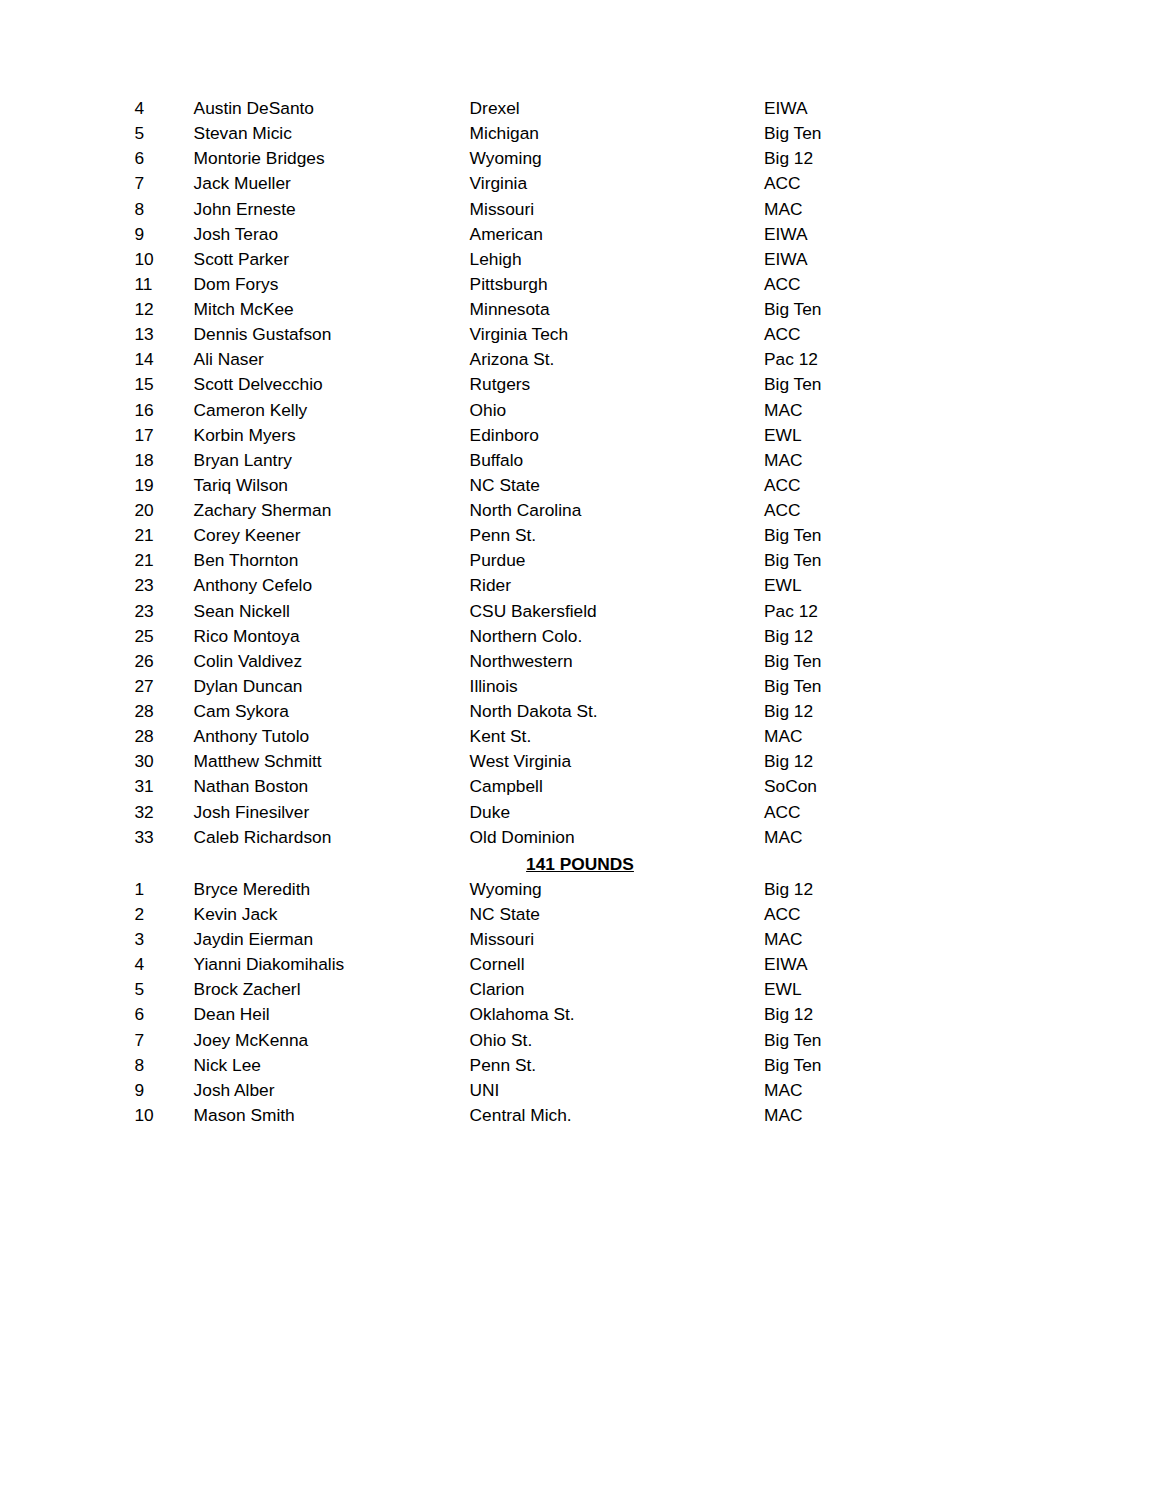| 4 | Austin DeSanto | Drexel | EIWA |
| 5 | Stevan Micic | Michigan | Big Ten |
| 6 | Montorie Bridges | Wyoming | Big 12 |
| 7 | Jack Mueller | Virginia | ACC |
| 8 | John Erneste | Missouri | MAC |
| 9 | Josh Terao | American | EIWA |
| 10 | Scott Parker | Lehigh | EIWA |
| 11 | Dom Forys | Pittsburgh | ACC |
| 12 | Mitch McKee | Minnesota | Big Ten |
| 13 | Dennis Gustafson | Virginia Tech | ACC |
| 14 | Ali Naser | Arizona St. | Pac 12 |
| 15 | Scott Delvecchio | Rutgers | Big Ten |
| 16 | Cameron Kelly | Ohio | MAC |
| 17 | Korbin Myers | Edinboro | EWL |
| 18 | Bryan Lantry | Buffalo | MAC |
| 19 | Tariq Wilson | NC State | ACC |
| 20 | Zachary Sherman | North Carolina | ACC |
| 21 | Corey Keener | Penn St. | Big Ten |
| 21 | Ben Thornton | Purdue | Big Ten |
| 23 | Anthony Cefelo | Rider | EWL |
| 23 | Sean Nickell | CSU Bakersfield | Pac 12 |
| 25 | Rico Montoya | Northern Colo. | Big 12 |
| 26 | Colin Valdivez | Northwestern | Big Ten |
| 27 | Dylan Duncan | Illinois | Big Ten |
| 28 | Cam Sykora | North Dakota St. | Big 12 |
| 28 | Anthony Tutolo | Kent St. | MAC |
| 30 | Matthew Schmitt | West Virginia | Big 12 |
| 31 | Nathan Boston | Campbell | SoCon |
| 32 | Josh Finesilver | Duke | ACC |
| 33 | Caleb Richardson | Old Dominion | MAC |
| 141 POUNDS |
| 1 | Bryce Meredith | Wyoming | Big 12 |
| 2 | Kevin Jack | NC State | ACC |
| 3 | Jaydin Eierman | Missouri | MAC |
| 4 | Yianni Diakomihalis | Cornell | EIWA |
| 5 | Brock Zacherl | Clarion | EWL |
| 6 | Dean Heil | Oklahoma St. | Big 12 |
| 7 | Joey McKenna | Ohio St. | Big Ten |
| 8 | Nick Lee | Penn St. | Big Ten |
| 9 | Josh Alber | UNI | MAC |
| 10 | Mason Smith | Central Mich. | MAC |